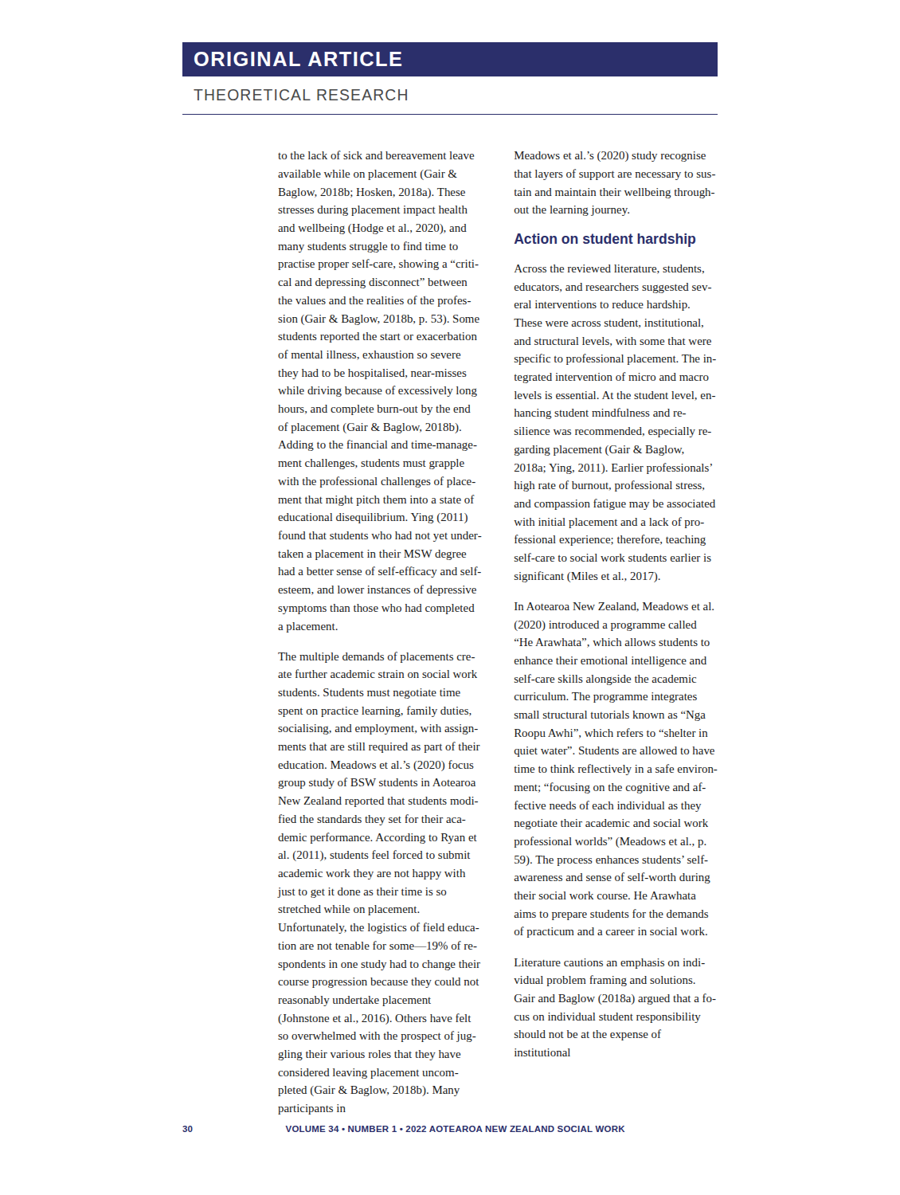ORIGINAL ARTICLE
THEORETICAL RESEARCH
to the lack of sick and bereavement leave available while on placement (Gair & Baglow, 2018b; Hosken, 2018a). These stresses during placement impact health and wellbeing (Hodge et al., 2020), and many students struggle to find time to practise proper self-care, showing a “critical and depressing disconnect” between the values and the realities of the profession (Gair & Baglow, 2018b, p. 53). Some students reported the start or exacerbation of mental illness, exhaustion so severe they had to be hospitalised, near-misses while driving because of excessively long hours, and complete burn-out by the end of placement (Gair & Baglow, 2018b). Adding to the financial and time-management challenges, students must grapple with the professional challenges of placement that might pitch them into a state of educational disequilibrium. Ying (2011) found that students who had not yet undertaken a placement in their MSW degree had a better sense of self-efficacy and self-esteem, and lower instances of depressive symptoms than those who had completed a placement.
The multiple demands of placements create further academic strain on social work students. Students must negotiate time spent on practice learning, family duties, socialising, and employment, with assignments that are still required as part of their education. Meadows et al.’s (2020) focus group study of BSW students in Aotearoa New Zealand reported that students modified the standards they set for their academic performance. According to Ryan et al. (2011), students feel forced to submit academic work they are not happy with just to get it done as their time is so stretched while on placement. Unfortunately, the logistics of field education are not tenable for some—19% of respondents in one study had to change their course progression because they could not reasonably undertake placement (Johnstone et al., 2016). Others have felt so overwhelmed with the prospect of juggling their various roles that they have considered leaving placement uncompleted (Gair & Baglow, 2018b). Many participants in
Meadows et al.’s (2020) study recognise that layers of support are necessary to sustain and maintain their wellbeing throughout the learning journey.
Action on student hardship
Across the reviewed literature, students, educators, and researchers suggested several interventions to reduce hardship. These were across student, institutional, and structural levels, with some that were specific to professional placement. The integrated intervention of micro and macro levels is essential. At the student level, enhancing student mindfulness and resilience was recommended, especially regarding placement (Gair & Baglow, 2018a; Ying, 2011). Earlier professionals’ high rate of burnout, professional stress, and compassion fatigue may be associated with initial placement and a lack of professional experience; therefore, teaching self-care to social work students earlier is significant (Miles et al., 2017).
In Aotearoa New Zealand, Meadows et al. (2020) introduced a programme called “He Arawhata”, which allows students to enhance their emotional intelligence and self-care skills alongside the academic curriculum. The programme integrates small structural tutorials known as “Nga Roopu Awhi”, which refers to “shelter in quiet water”. Students are allowed to have time to think reflectively in a safe environment; “focusing on the cognitive and affective needs of each individual as they negotiate their academic and social work professional worlds” (Meadows et al., p. 59). The process enhances students’ self-awareness and sense of self-worth during their social work course. He Arawhata aims to prepare students for the demands of practicum and a career in social work.
Literature cautions an emphasis on individual problem framing and solutions. Gair and Baglow (2018a) argued that a focus on individual student responsibility should not be at the expense of institutional
30
VOLUME 34 • NUMBER 1 • 2022 AOTEAROA NEW ZEALAND SOCIAL WORK